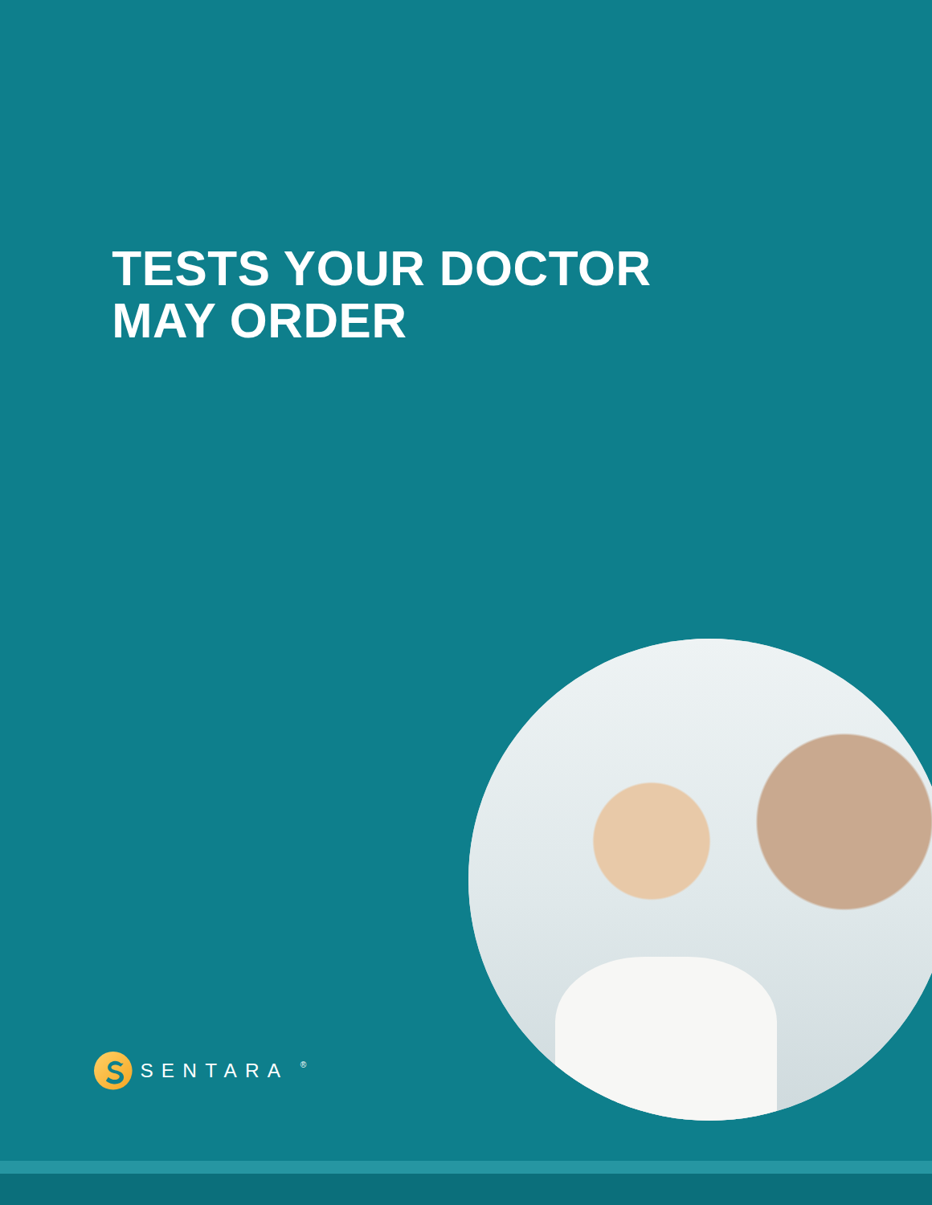Tests Your Doctor
May Order
SENTARA®